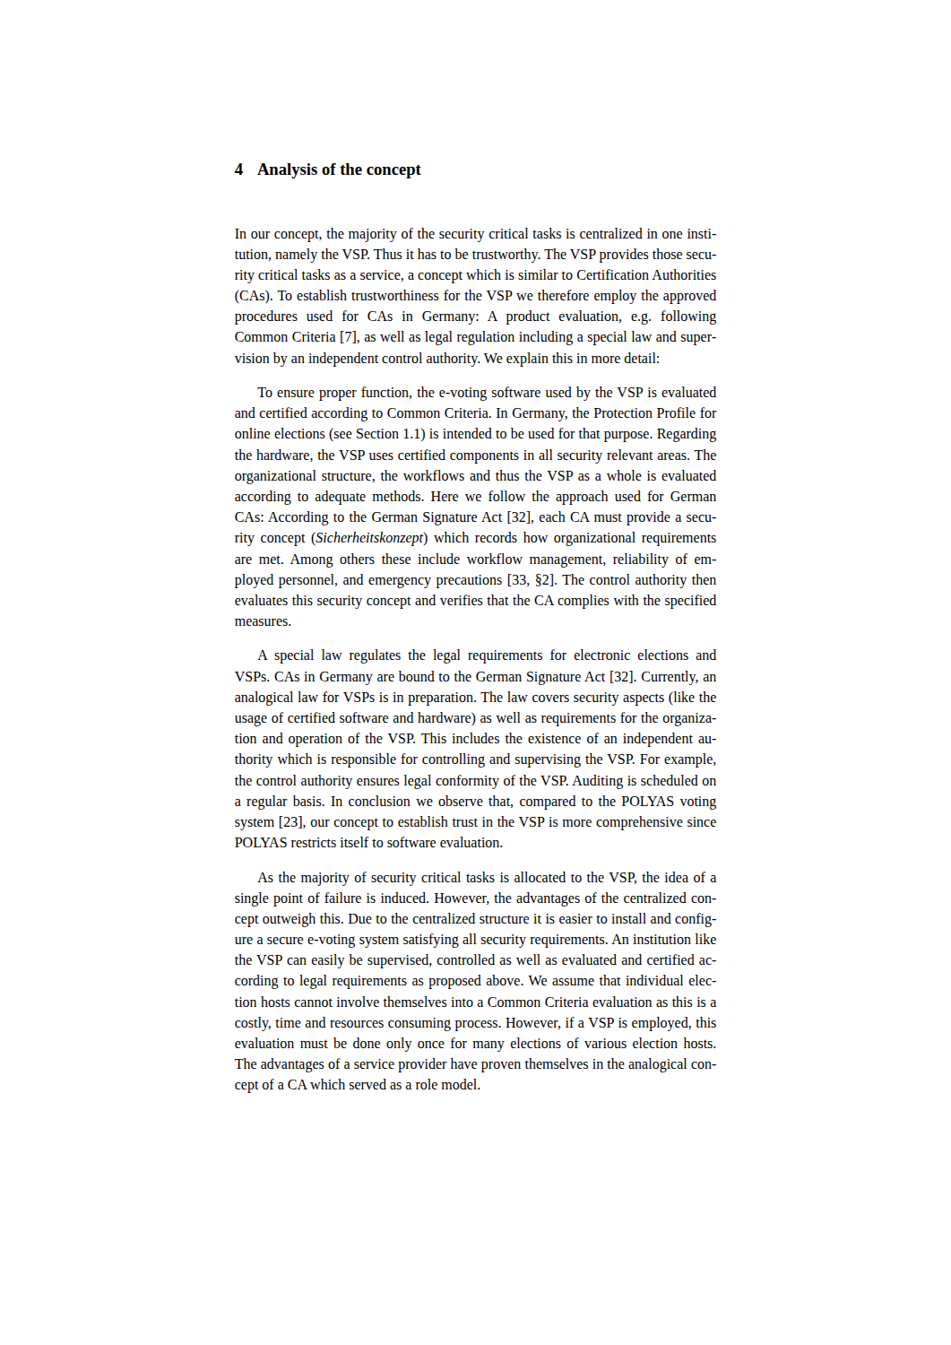4 Analysis of the concept
In our concept, the majority of the security critical tasks is centralized in one institution, namely the VSP. Thus it has to be trustworthy. The VSP provides those security critical tasks as a service, a concept which is similar to Certification Authorities (CAs). To establish trustworthiness for the VSP we therefore employ the approved procedures used for CAs in Germany: A product evaluation, e.g. following Common Criteria [7], as well as legal regulation including a special law and supervision by an independent control authority. We explain this in more detail:
To ensure proper function, the e-voting software used by the VSP is evaluated and certified according to Common Criteria. In Germany, the Protection Profile for online elections (see Section 1.1) is intended to be used for that purpose. Regarding the hardware, the VSP uses certified components in all security relevant areas. The organizational structure, the workflows and thus the VSP as a whole is evaluated according to adequate methods. Here we follow the approach used for German CAs: According to the German Signature Act [32], each CA must provide a security concept (Sicherheitskonzept) which records how organizational requirements are met. Among others these include workflow management, reliability of employed personnel, and emergency precautions [33, §2]. The control authority then evaluates this security concept and verifies that the CA complies with the specified measures.
A special law regulates the legal requirements for electronic elections and VSPs. CAs in Germany are bound to the German Signature Act [32]. Currently, an analogical law for VSPs is in preparation. The law covers security aspects (like the usage of certified software and hardware) as well as requirements for the organization and operation of the VSP. This includes the existence of an independent authority which is responsible for controlling and supervising the VSP. For example, the control authority ensures legal conformity of the VSP. Auditing is scheduled on a regular basis. In conclusion we observe that, compared to the POLYAS voting system [23], our concept to establish trust in the VSP is more comprehensive since POLYAS restricts itself to software evaluation.
As the majority of security critical tasks is allocated to the VSP, the idea of a single point of failure is induced. However, the advantages of the centralized concept outweigh this. Due to the centralized structure it is easier to install and configure a secure e-voting system satisfying all security requirements. An institution like the VSP can easily be supervised, controlled as well as evaluated and certified according to legal requirements as proposed above. We assume that individual election hosts cannot involve themselves into a Common Criteria evaluation as this is a costly, time and resources consuming process. However, if a VSP is employed, this evaluation must be done only once for many elections of various election hosts. The advantages of a service provider have proven themselves in the analogical concept of a CA which served as a role model.